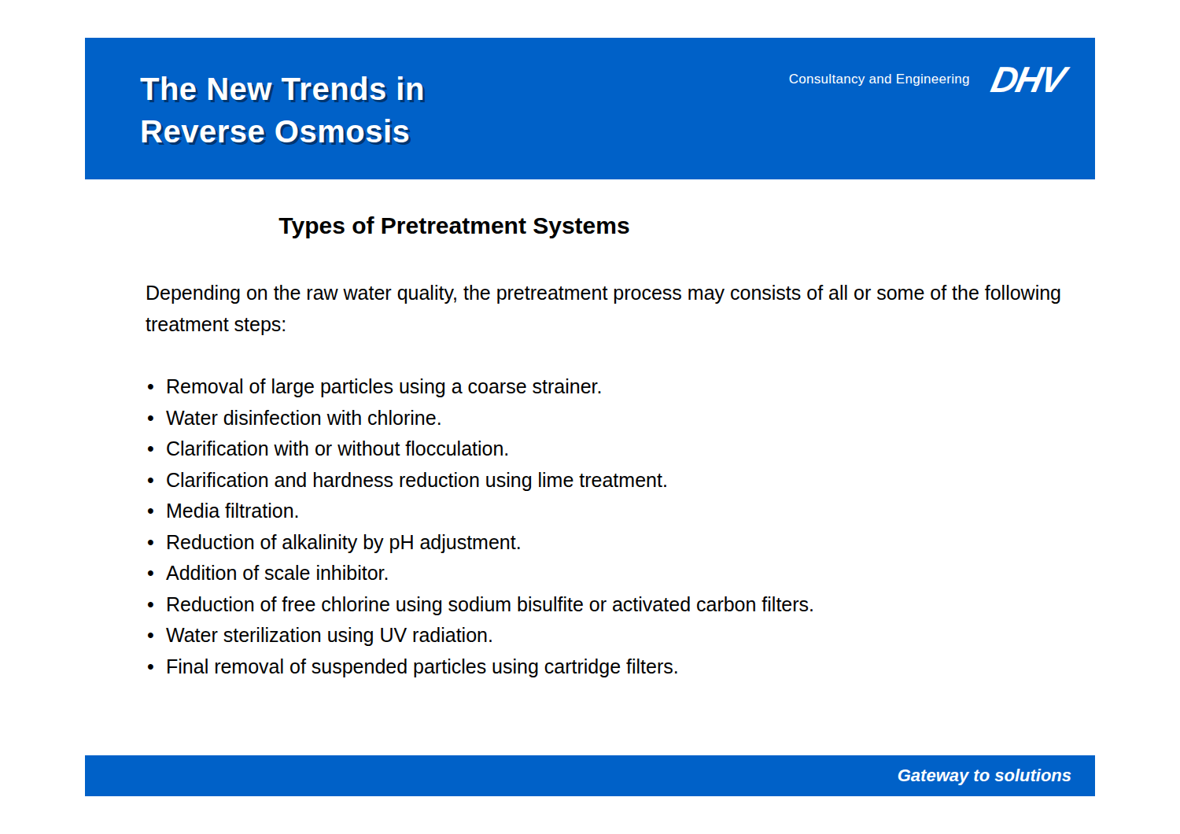The New Trends in
Reverse Osmosis
Consultancy and Engineering DHV
Types of Pretreatment Systems
Depending on the raw water quality, the pretreatment process may consists of all or some of the following treatment steps:
Removal of large particles using a coarse strainer.
Water disinfection with chlorine.
Clarification with or without flocculation.
Clarification and hardness reduction using lime treatment.
Media filtration.
Reduction of alkalinity by pH adjustment.
Addition of scale inhibitor.
Reduction of free chlorine using sodium bisulfite or activated carbon filters.
Water sterilization using UV radiation.
Final removal of suspended particles using cartridge filters.
Gateway to solutions